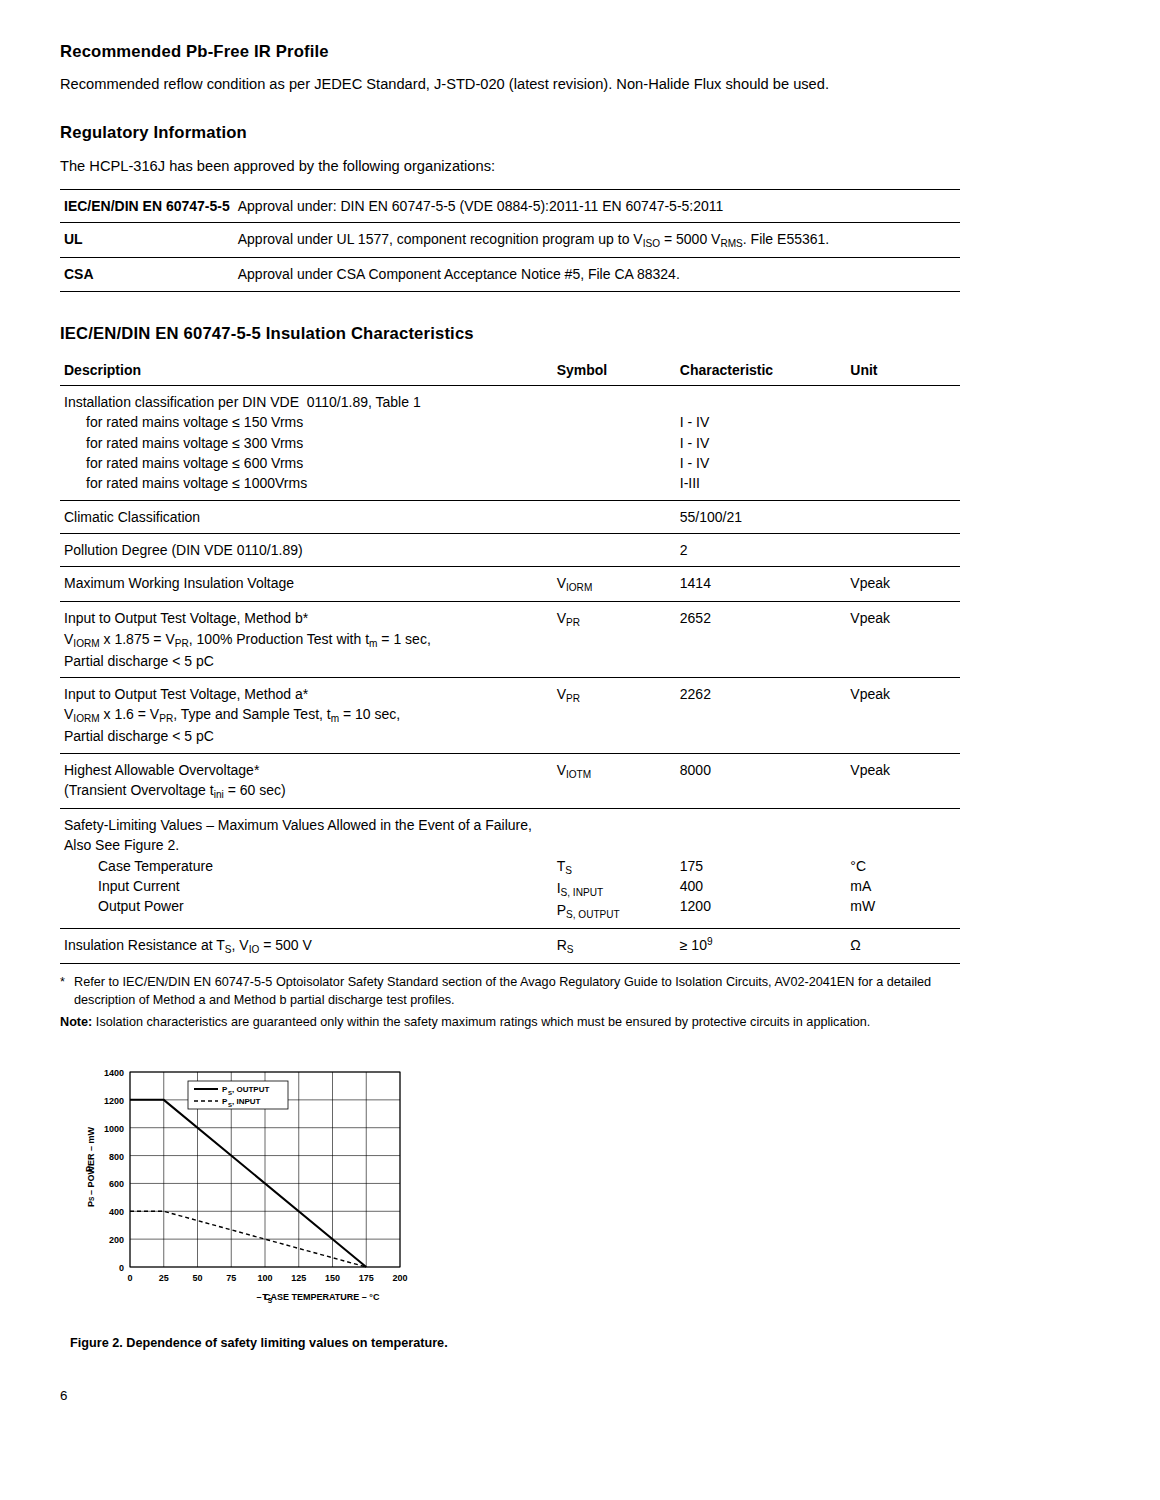Recommended Pb-Free IR Profile
Recommended reflow condition as per JEDEC Standard, J-STD-020 (latest revision). Non-Halide Flux should be used.
Regulatory Information
The HCPL-316J has been approved by the following organizations:
| IEC/EN/DIN EN 60747-5-5 | Approval under: DIN EN 60747-5-5 (VDE 0884-5):2011-11 EN 60747-5-5:2011 |
| UL | Approval under UL 1577, component recognition program up to V ISO = 5000 V RMS . File E55361. |
| CSA | Approval under CSA Component Acceptance Notice #5, File CA 88324. |
IEC/EN/DIN EN 60747-5-5 Insulation Characteristics
| Description | Symbol | Characteristic | Unit |
| --- | --- | --- | --- |
| Installation classification per DIN VDE 0110/1.89, Table 1 for rated mains voltage ≤ 150 Vrms for rated mains voltage ≤ 300 Vrms for rated mains voltage ≤ 600 Vrms for rated mains voltage ≤ 1000Vrms | | I - IV I - IV I - IV I-III | |
| Climatic Classification | | 55/100/21 | |
| Pollution Degree (DIN VDE 0110/1.89) | | 2 | |
| Maximum Working Insulation Voltage | V IORM | 1414 | Vpeak |
| Input to Output Test Voltage, Method b* V IORM x 1.875 = V PR , 100% Production Test with t m = 1 sec, Partial discharge < 5 pC | V PR | 2652 | Vpeak |
| Input to Output Test Voltage, Method a* V IORM x 1.6 = V PR , Type and Sample Test, t m = 10 sec, Partial discharge < 5 pC | V PR | 2262 | Vpeak |
| Highest Allowable Overvoltage* (Transient Overvoltage t ini = 60 sec) | V IOTM | 8000 | Vpeak |
| Safety-Limiting Values – Maximum Values Allowed in the Event of a Failure, Also See Figure 2. Case Temperature Input Current Output Power | T S I S, INPUT P S, OUTPUT | 175 400 1200 | °C mA mW |
| Insulation Resistance at T S , V IO = 500 V | R S | ≥ 10 9 | Ω |
*Refer to IEC/EN/DIN EN 60747-5-5 Optoisolator Safety Standard section of the Avago Regulatory Guide to Isolation Circuits, AV02-2041EN for a detailed description of Method a and Method b partial discharge test profiles.
Note: Isolation characteristics are guaranteed only within the safety maximum ratings which must be ensured by protective circuits in application.
1400 1200 1000 800 600 400 200 0 0 25 50 75 100 125 150 175 200 P P S – POWER – mW T S – CASE TEMPERATURE – °C P S , OUTPUT P S , INPUT
Figure 2. Dependence of safety limiting values on temperature.
6